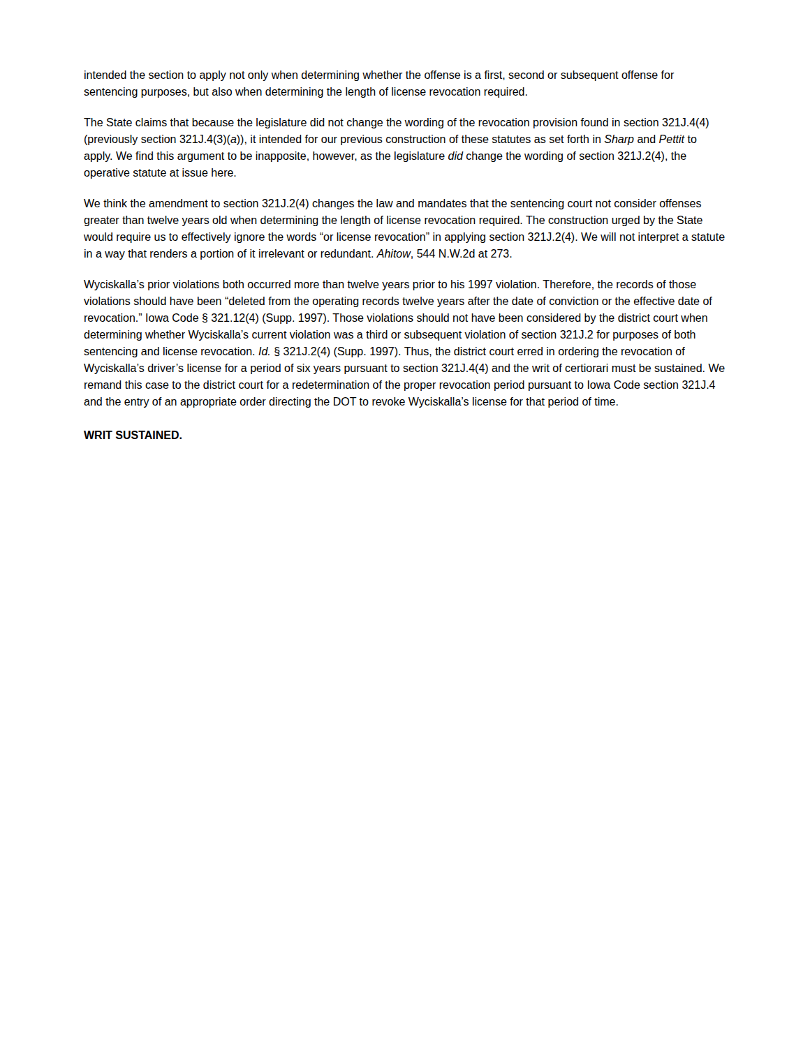intended the section to apply not only when determining whether the offense is a first, second or subsequent offense for sentencing purposes, but also when determining the length of license revocation required.
The State claims that because the legislature did not change the wording of the revocation provision found in section 321J.4(4) (previously section 321J.4(3)(a)), it intended for our previous construction of these statutes as set forth in Sharp and Pettit to apply. We find this argument to be inapposite, however, as the legislature did change the wording of section 321J.2(4), the operative statute at issue here.
We think the amendment to section 321J.2(4) changes the law and mandates that the sentencing court not consider offenses greater than twelve years old when determining the length of license revocation required. The construction urged by the State would require us to effectively ignore the words “or license revocation” in applying section 321J.2(4). We will not interpret a statute in a way that renders a portion of it irrelevant or redundant. Ahitow, 544 N.W.2d at 273.
Wyciskalla’s prior violations both occurred more than twelve years prior to his 1997 violation. Therefore, the records of those violations should have been “deleted from the operating records twelve years after the date of conviction or the effective date of revocation.” Iowa Code § 321.12(4) (Supp. 1997). Those violations should not have been considered by the district court when determining whether Wyciskalla’s current violation was a third or subsequent violation of section 321J.2 for purposes of both sentencing and license revocation. Id. § 321J.2(4) (Supp. 1997). Thus, the district court erred in ordering the revocation of Wyciskalla’s driver’s license for a period of six years pursuant to section 321J.4(4) and the writ of certiorari must be sustained. We remand this case to the district court for a redetermination of the proper revocation period pursuant to Iowa Code section 321J.4 and the entry of an appropriate order directing the DOT to revoke Wyciskalla’s license for that period of time.
WRIT SUSTAINED.